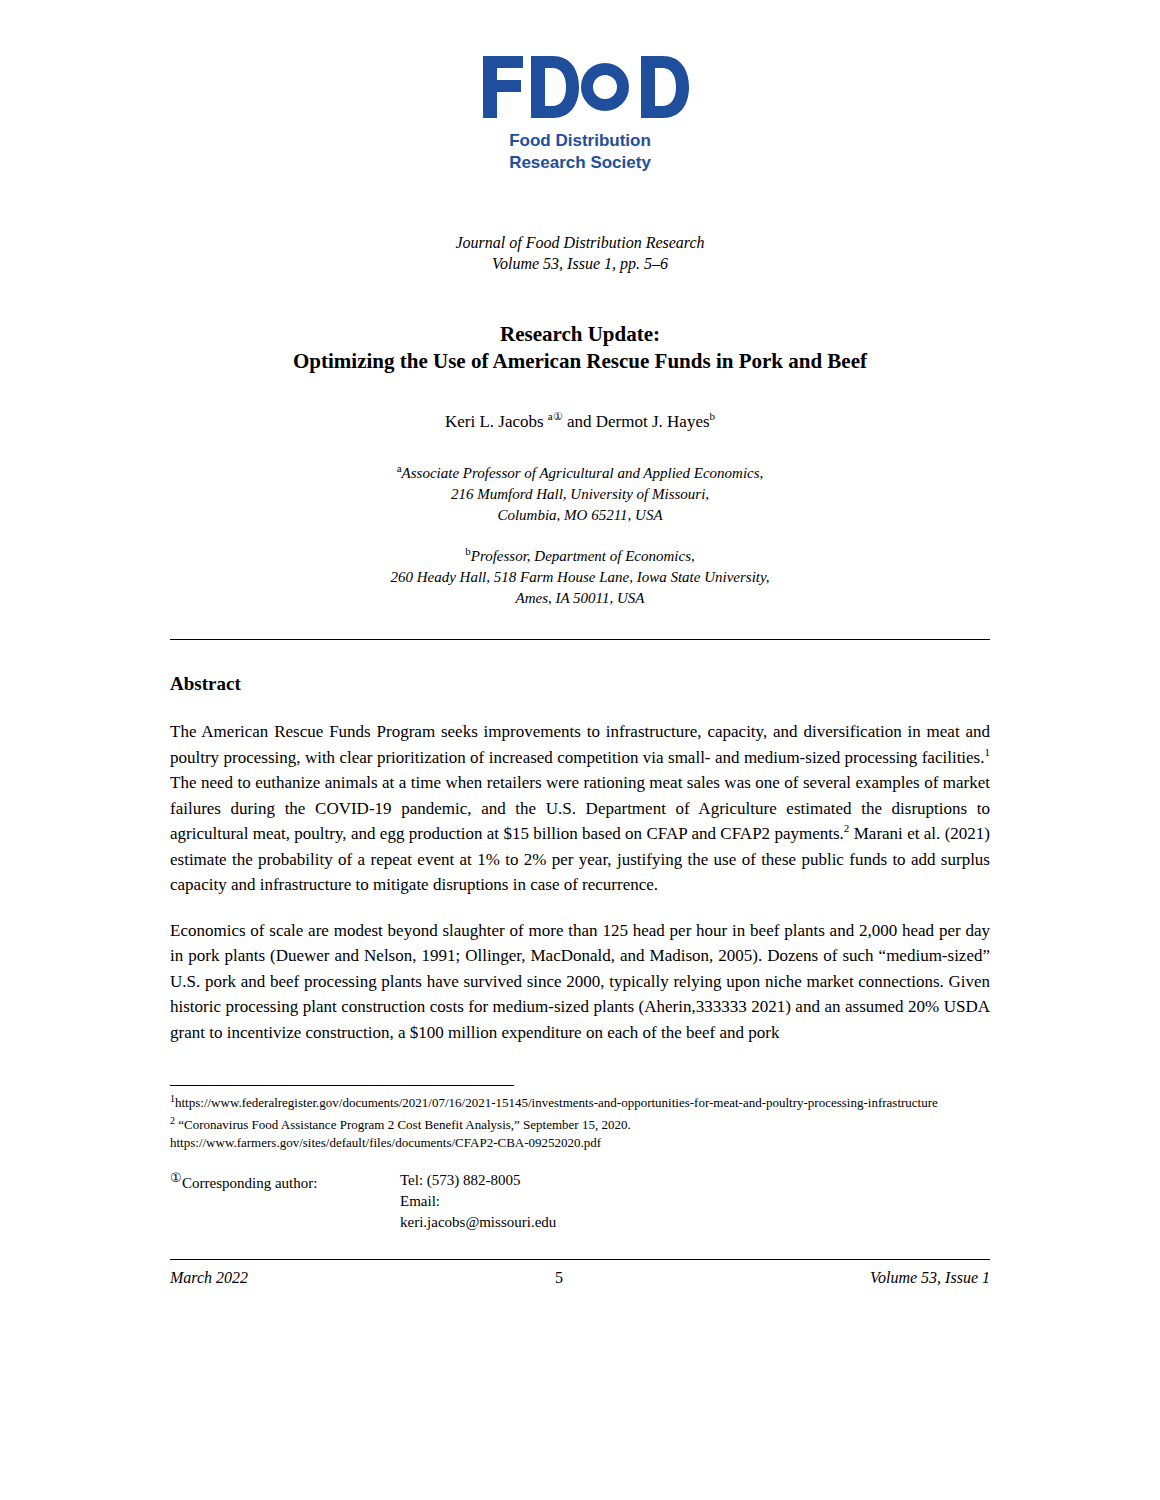Food Distribution Research Society
Journal of Food Distribution Research
Volume 53, Issue 1, pp. 5–6
Research Update:
Optimizing the Use of American Rescue Funds in Pork and Beef
Keri L. Jacobs a① and Dermot J. Hayesb
aAssociate Professor of Agricultural and Applied Economics,
216 Mumford Hall, University of Missouri,
Columbia, MO 65211, USA
bProfessor, Department of Economics,
260 Heady Hall, 518 Farm House Lane, Iowa State University,
Ames, IA 50011, USA
Abstract
The American Rescue Funds Program seeks improvements to infrastructure, capacity, and diversification in meat and poultry processing, with clear prioritization of increased competition via small- and medium-sized processing facilities.1 The need to euthanize animals at a time when retailers were rationing meat sales was one of several examples of market failures during the COVID-19 pandemic, and the U.S. Department of Agriculture estimated the disruptions to agricultural meat, poultry, and egg production at $15 billion based on CFAP and CFAP2 payments.2 Marani et al. (2021) estimate the probability of a repeat event at 1% to 2% per year, justifying the use of these public funds to add surplus capacity and infrastructure to mitigate disruptions in case of recurrence.
Economics of scale are modest beyond slaughter of more than 125 head per hour in beef plants and 2,000 head per day in pork plants (Duewer and Nelson, 1991; Ollinger, MacDonald, and Madison, 2005). Dozens of such “medium-sized” U.S. pork and beef processing plants have survived since 2000, typically relying upon niche market connections. Given historic processing plant construction costs for medium-sized plants (Aherin,333333 2021) and an assumed 20% USDA grant to incentivize construction, a $100 million expenditure on each of the beef and pork
1https://www.federalregister.gov/documents/2021/07/16/2021-15145/investments-and-opportunities-for-meat-and-poultry-processing-infrastructure
2 “Coronavirus Food Assistance Program 2 Cost Benefit Analysis,” September 15, 2020.
https://www.farmers.gov/sites/default/files/documents/CFAP2-CBA-09252020.pdf
①Corresponding author:
Tel: (573) 882-8005
Email: keri.jacobs@missouri.edu
March 2022
5
Volume 53, Issue 1